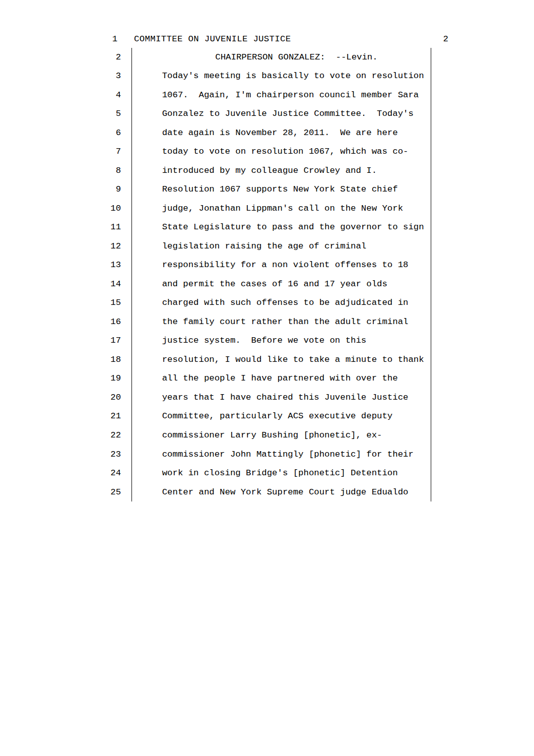1 COMMITTEE ON JUVENILE JUSTICE 2
| 2 | CHAIRPERSON GONZALEZ: --Levin. |
| 3 | Today's meeting is basically to vote on resolution |
| 4 | 1067. Again, I'm chairperson council member Sara |
| 5 | Gonzalez to Juvenile Justice Committee. Today's |
| 6 | date again is November 28, 2011. We are here |
| 7 | today to vote on resolution 1067, which was co- |
| 8 | introduced by my colleague Crowley and I. |
| 9 | Resolution 1067 supports New York State chief |
| 10 | judge, Jonathan Lippman's call on the New York |
| 11 | State Legislature to pass and the governor to sign |
| 12 | legislation raising the age of criminal |
| 13 | responsibility for a non violent offenses to 18 |
| 14 | and permit the cases of 16 and 17 year olds |
| 15 | charged with such offenses to be adjudicated in |
| 16 | the family court rather than the adult criminal |
| 17 | justice system. Before we vote on this |
| 18 | resolution, I would like to take a minute to thank |
| 19 | all the people I have partnered with over the |
| 20 | years that I have chaired this Juvenile Justice |
| 21 | Committee, particularly ACS executive deputy |
| 22 | commissioner Larry Bushing [phonetic], ex- |
| 23 | commissioner John Mattingly [phonetic] for their |
| 24 | work in closing Bridge's [phonetic] Detention |
| 25 | Center and New York Supreme Court judge Edualdo |